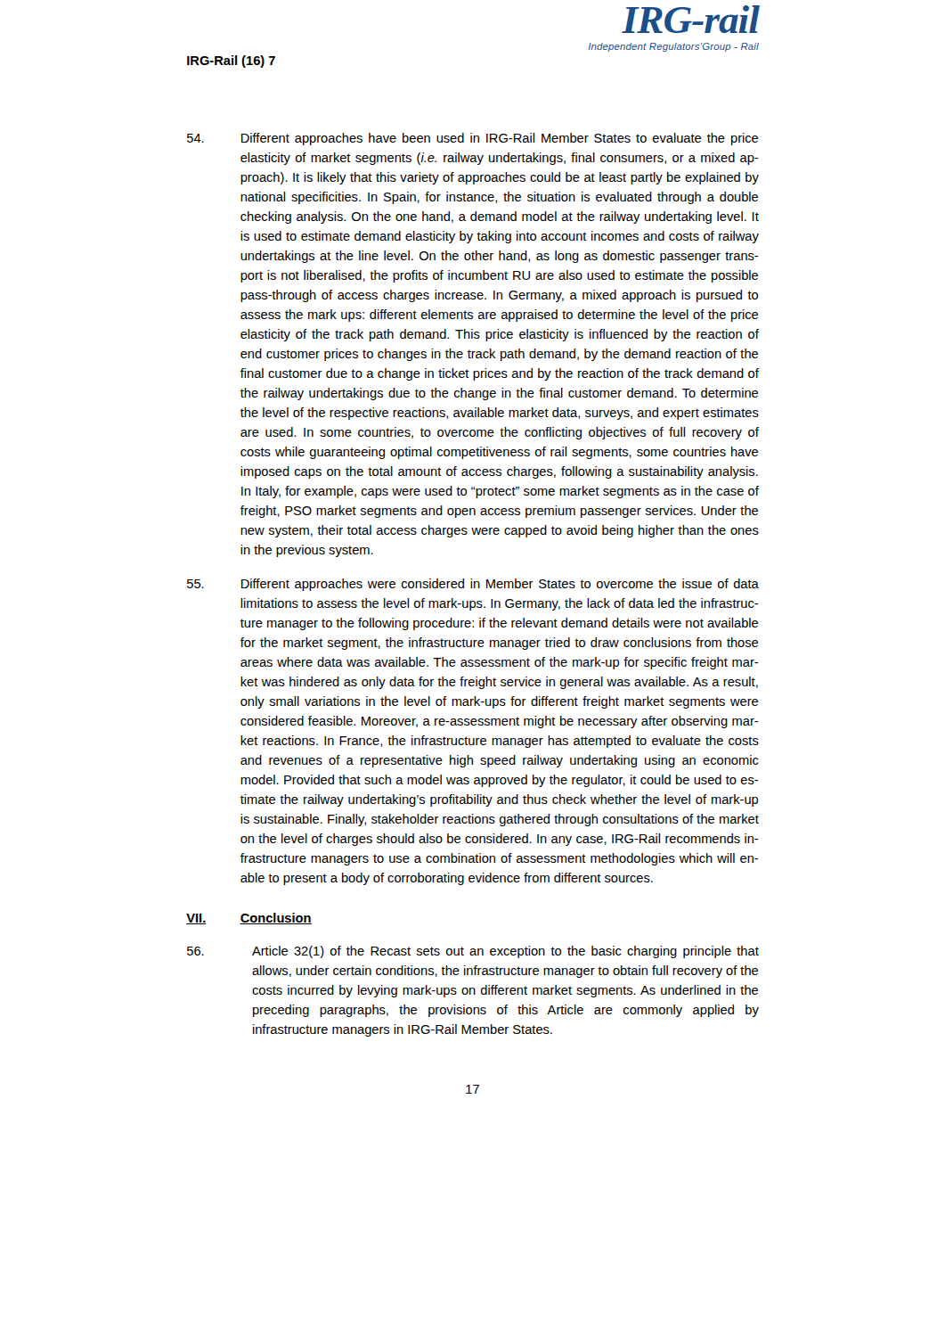IRG-Rail (16) 7
IRG-rail
Independent Regulators’Group - Rail
54. Different approaches have been used in IRG-Rail Member States to evaluate the price elasticity of market segments (i.e. railway undertakings, final consumers, or a mixed approach). It is likely that this variety of approaches could be at least partly be explained by national specificities. In Spain, for instance, the situation is evaluated through a double checking analysis. On the one hand, a demand model at the railway undertaking level. It is used to estimate demand elasticity by taking into account incomes and costs of railway undertakings at the line level. On the other hand, as long as domestic passenger transport is not liberalised, the profits of incumbent RU are also used to estimate the possible pass-through of access charges increase. In Germany, a mixed approach is pursued to assess the mark ups: different elements are appraised to determine the level of the price elasticity of the track path demand. This price elasticity is influenced by the reaction of end customer prices to changes in the track path demand, by the demand reaction of the final customer due to a change in ticket prices and by the reaction of the track demand of the railway undertakings due to the change in the final customer demand. To determine the level of the respective reactions, available market data, surveys, and expert estimates are used. In some countries, to overcome the conflicting objectives of full recovery of costs while guaranteeing optimal competitiveness of rail segments, some countries have imposed caps on the total amount of access charges, following a sustainability analysis. In Italy, for example, caps were used to “protect” some market segments as in the case of freight, PSO market segments and open access premium passenger services. Under the new system, their total access charges were capped to avoid being higher than the ones in the previous system.
55. Different approaches were considered in Member States to overcome the issue of data limitations to assess the level of mark-ups. In Germany, the lack of data led the infrastructure manager to the following procedure: if the relevant demand details were not available for the market segment, the infrastructure manager tried to draw conclusions from those areas where data was available. The assessment of the mark-up for specific freight market was hindered as only data for the freight service in general was available. As a result, only small variations in the level of mark-ups for different freight market segments were considered feasible. Moreover, a re-assessment might be necessary after observing market reactions. In France, the infrastructure manager has attempted to evaluate the costs and revenues of a representative high speed railway undertaking using an economic model. Provided that such a model was approved by the regulator, it could be used to estimate the railway undertaking’s profitability and thus check whether the level of mark-up is sustainable. Finally, stakeholder reactions gathered through consultations of the market on the level of charges should also be considered. In any case, IRG-Rail recommends infrastructure managers to use a combination of assessment methodologies which will enable to present a body of corroborating evidence from different sources.
VII. Conclusion
56. Article 32(1) of the Recast sets out an exception to the basic charging principle that allows, under certain conditions, the infrastructure manager to obtain full recovery of the costs incurred by levying mark-ups on different market segments. As underlined in the preceding paragraphs, the provisions of this Article are commonly applied by infrastructure managers in IRG-Rail Member States.
17